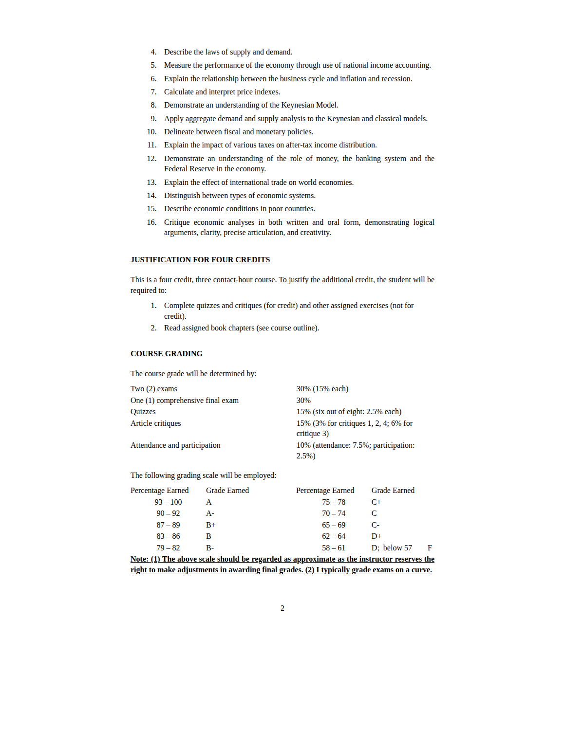Describe the laws of supply and demand.
Measure the performance of the economy through use of national income accounting.
Explain the relationship between the business cycle and inflation and recession.
Calculate and interpret price indexes.
Demonstrate an understanding of the Keynesian Model.
Apply aggregate demand and supply analysis to the Keynesian and classical models.
Delineate between fiscal and monetary policies.
Explain the impact of various taxes on after-tax income distribution.
Demonstrate an understanding of the role of money, the banking system and the Federal Reserve in the economy.
Explain the effect of international trade on world economies.
Distinguish between types of economic systems.
Describe economic conditions in poor countries.
Critique economic analyses in both written and oral form, demonstrating logical arguments, clarity, precise articulation, and creativity.
JUSTIFICATION FOR FOUR CREDITS
This is a four credit, three contact-hour course. To justify the additional credit, the student will be required to:
Complete quizzes and critiques (for credit) and other assigned exercises (not for credit).
Read assigned book chapters (see course outline).
COURSE GRADING
The course grade will be determined by:
| Two (2) exams | 30% (15% each) |
| One (1) comprehensive final exam | 30% |
| Quizzes | 15% (six out of eight: 2.5% each) |
| Article critiques | 15% (3% for critiques 1, 2, 4; 6% for critique 3) |
| Attendance and participation | 10% (attendance: 7.5%; participation: 2.5%) |
The following grading scale will be employed:
| Percentage Earned | Grade Earned | Percentage Earned | Grade Earned |
| 93 – 100 | A | 75 – 78 | C+ |
| 90 – 92 | A- | 70 – 74 | C |
| 87 – 89 | B+ | 65 – 69 | C- |
| 83 – 86 | B | 62 – 64 | D+ |
| 79 – 82 | B- | 58 – 61 | D; below 57 F |
Note: (1) The above scale should be regarded as approximate as the instructor reserves the right to make adjustments in awarding final grades. (2) I typically grade exams on a curve.
2